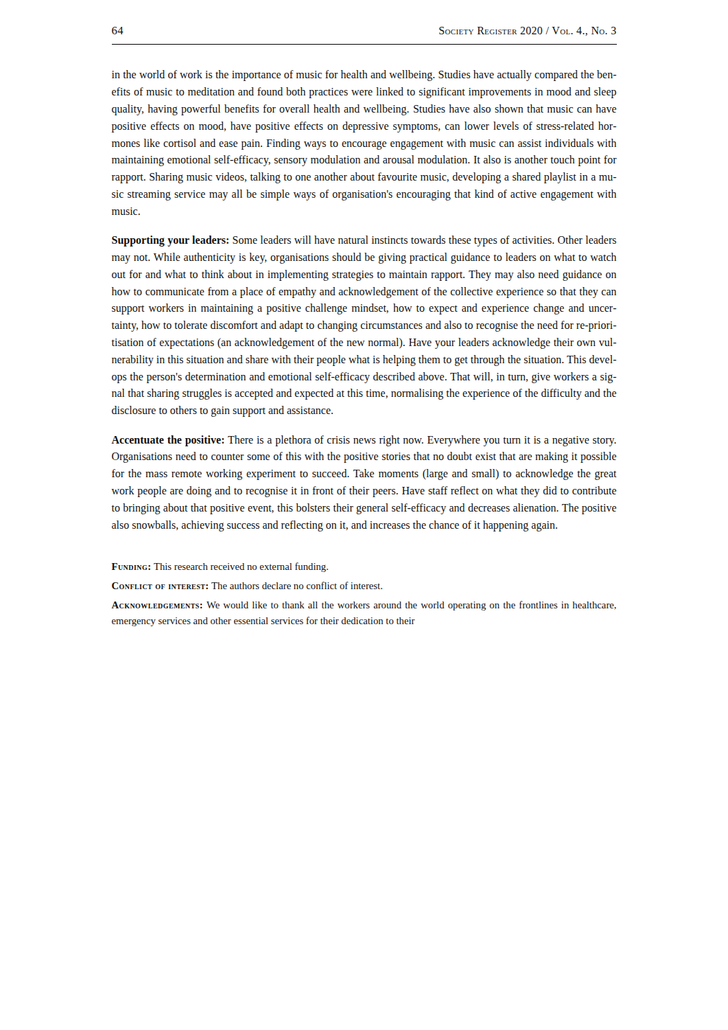64 Society Register 2020 / Vol. 4., No. 3
in the world of work is the importance of music for health and wellbeing. Studies have actually compared the benefits of music to meditation and found both practices were linked to significant improvements in mood and sleep quality, having powerful benefits for overall health and wellbeing. Studies have also shown that music can have positive effects on mood, have positive effects on depressive symptoms, can lower levels of stress-related hormones like cortisol and ease pain. Finding ways to encourage engagement with music can assist individuals with maintaining emotional self-efficacy, sensory modulation and arousal modulation. It also is another touch point for rapport. Sharing music videos, talking to one another about favourite music, developing a shared playlist in a music streaming service may all be simple ways of organisation's encouraging that kind of active engagement with music.
Supporting your leaders: Some leaders will have natural instincts towards these types of activities. Other leaders may not. While authenticity is key, organisations should be giving practical guidance to leaders on what to watch out for and what to think about in implementing strategies to maintain rapport. They may also need guidance on how to communicate from a place of empathy and acknowledgement of the collective experience so that they can support workers in maintaining a positive challenge mindset, how to expect and experience change and uncertainty, how to tolerate discomfort and adapt to changing circumstances and also to recognise the need for re-prioritisation of expectations (an acknowledgement of the new normal). Have your leaders acknowledge their own vulnerability in this situation and share with their people what is helping them to get through the situation. This develops the person's determination and emotional self-efficacy described above. That will, in turn, give workers a signal that sharing struggles is accepted and expected at this time, normalising the experience of the difficulty and the disclosure to others to gain support and assistance.
Accentuate the positive: There is a plethora of crisis news right now. Everywhere you turn it is a negative story. Organisations need to counter some of this with the positive stories that no doubt exist that are making it possible for the mass remote working experiment to succeed. Take moments (large and small) to acknowledge the great work people are doing and to recognise it in front of their peers. Have staff reflect on what they did to contribute to bringing about that positive event, this bolsters their general self-efficacy and decreases alienation. The positive also snowballs, achieving success and reflecting on it, and increases the chance of it happening again.
Funding: This research received no external funding.
Conflict of interest: The authors declare no conflict of interest.
Acknowledgements: We would like to thank all the workers around the world operating on the frontlines in healthcare, emergency services and other essential services for their dedication to their